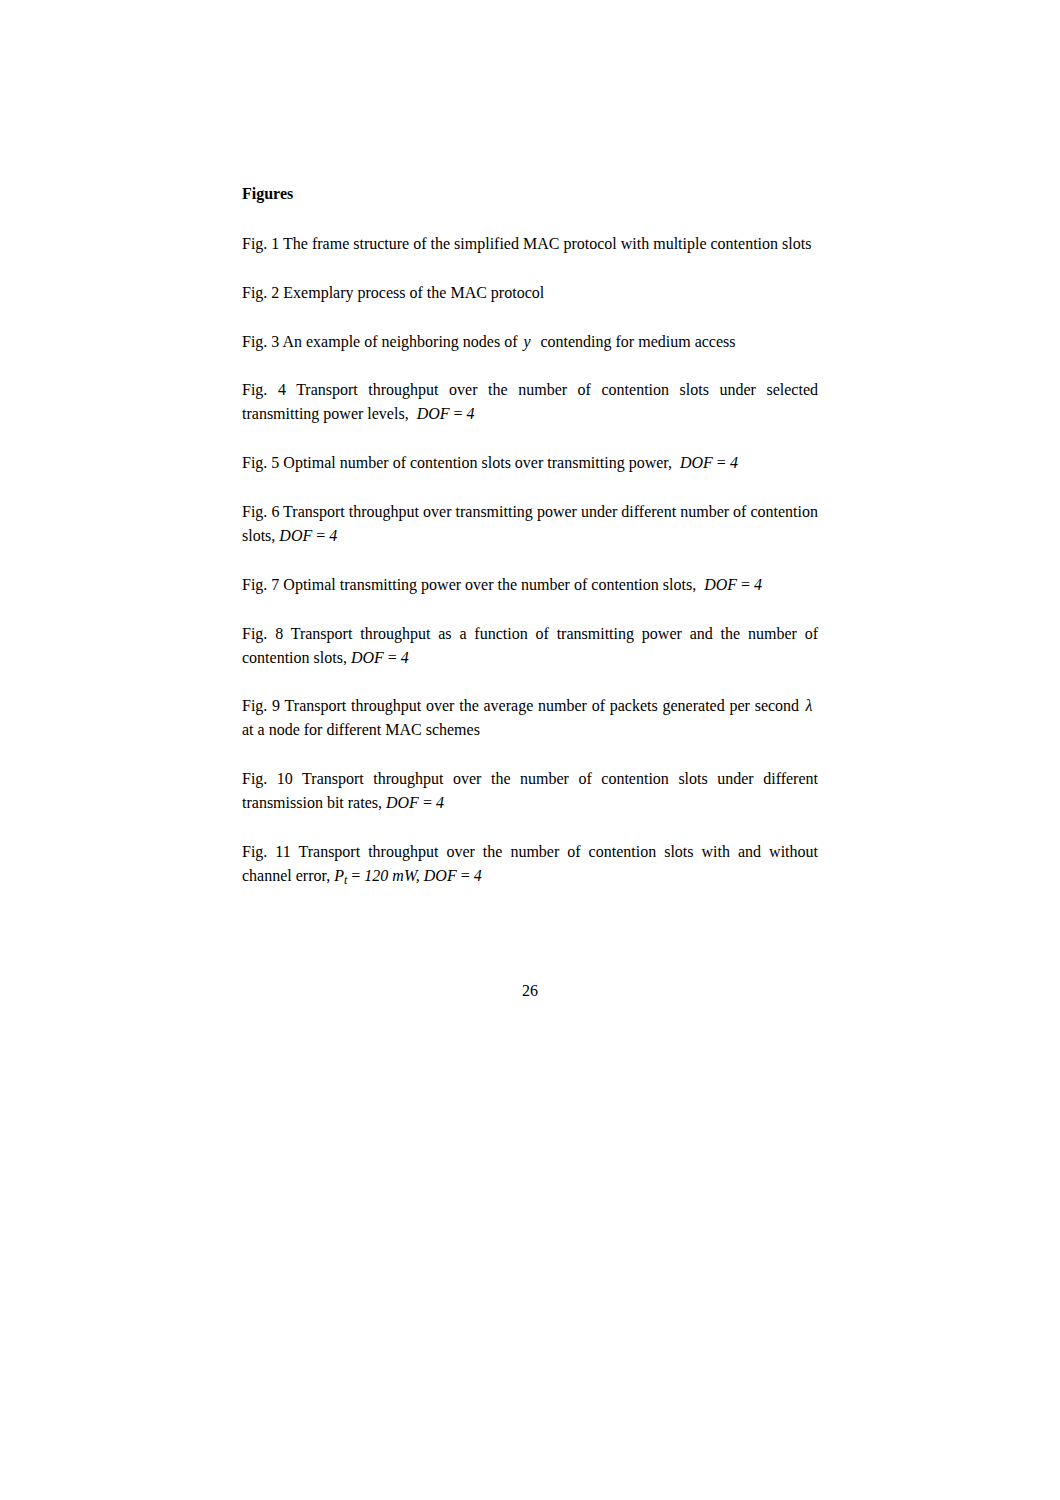Figures
Fig. 1 The frame structure of the simplified MAC protocol with multiple contention slots
Fig. 2 Exemplary process of the MAC protocol
Fig. 3 An example of neighboring nodes of y contending for medium access
Fig. 4 Transport throughput over the number of contention slots under selected transmitting power levels, DOF = 4
Fig. 5 Optimal number of contention slots over transmitting power, DOF = 4
Fig. 6 Transport throughput over transmitting power under different number of contention slots, DOF = 4
Fig. 7 Optimal transmitting power over the number of contention slots, DOF = 4
Fig. 8 Transport throughput as a function of transmitting power and the number of contention slots, DOF = 4
Fig. 9 Transport throughput over the average number of packets generated per second λ at a node for different MAC schemes
Fig. 10 Transport throughput over the number of contention slots under different transmission bit rates, DOF = 4
Fig. 11 Transport throughput over the number of contention slots with and without channel error, Pt = 120 mW, DOF = 4
26